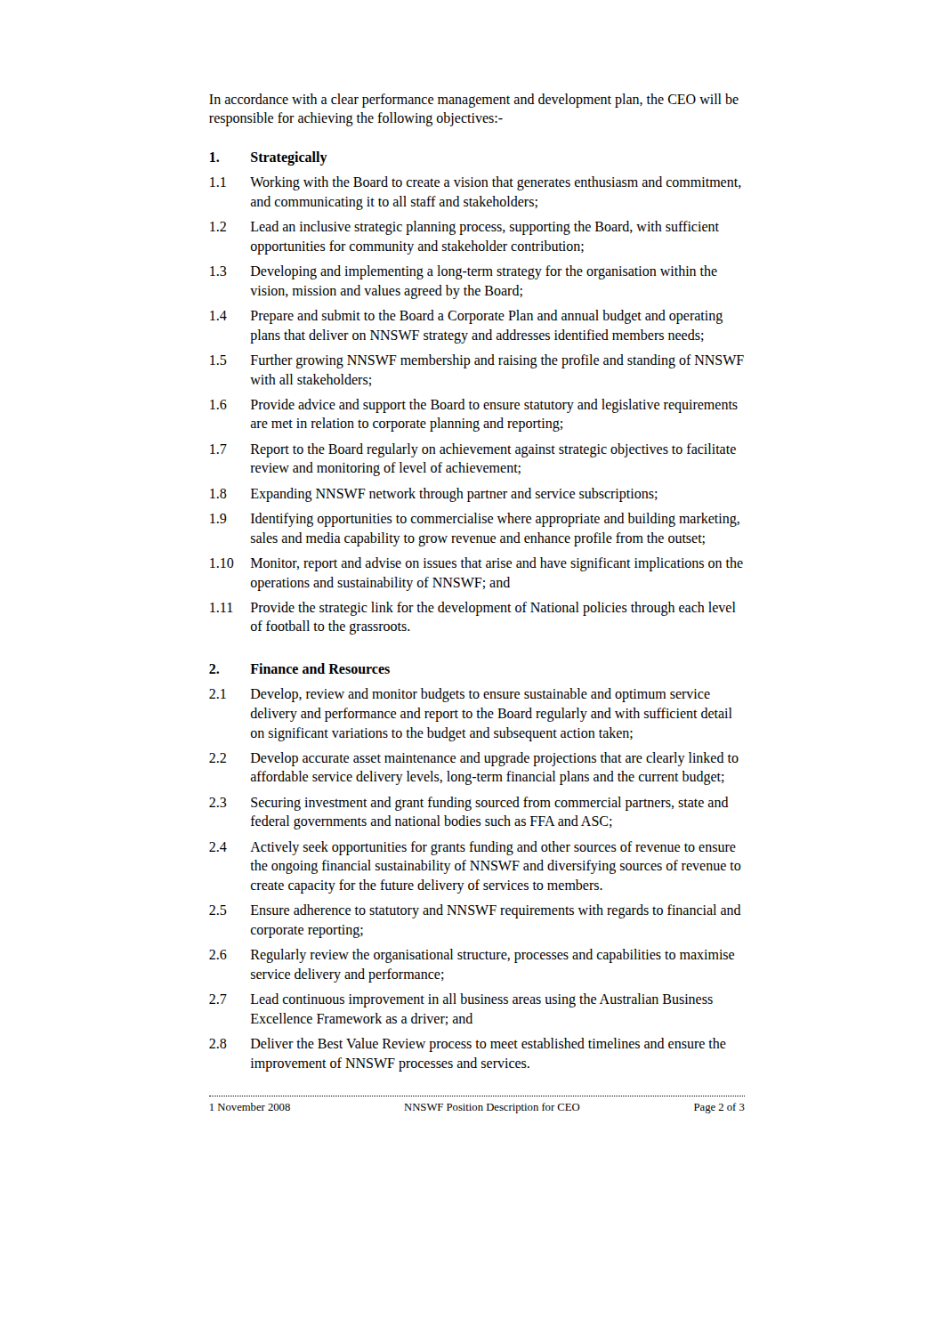In accordance with a clear performance management and development plan, the CEO will be responsible for achieving the following objectives:-
1. Strategically
1.1 Working with the Board to create a vision that generates enthusiasm and commitment, and communicating it to all staff and stakeholders;
1.2 Lead an inclusive strategic planning process, supporting the Board, with sufficient opportunities for community and stakeholder contribution;
1.3 Developing and implementing a long-term strategy for the organisation within the vision, mission and values agreed by the Board;
1.4 Prepare and submit to the Board a Corporate Plan and annual budget and operating plans that deliver on NNSWF strategy and addresses identified members needs;
1.5 Further growing NNSWF membership and raising the profile and standing of NNSWF with all stakeholders;
1.6 Provide advice and support the Board to ensure statutory and legislative requirements are met in relation to corporate planning and reporting;
1.7 Report to the Board regularly on achievement against strategic objectives to facilitate review and monitoring of level of achievement;
1.8 Expanding NNSWF network through partner and service subscriptions;
1.9 Identifying opportunities to commercialise where appropriate and building marketing, sales and media capability to grow revenue and enhance profile from the outset;
1.10 Monitor, report and advise on issues that arise and have significant implications on the operations and sustainability of NNSWF; and
1.11 Provide the strategic link for the development of National policies through each level of football to the grassroots.
2. Finance and Resources
2.1 Develop, review and monitor budgets to ensure sustainable and optimum service delivery and performance and report to the Board regularly and with sufficient detail on significant variations to the budget and subsequent action taken;
2.2 Develop accurate asset maintenance and upgrade projections that are clearly linked to affordable service delivery levels, long-term financial plans and the current budget;
2.3 Securing investment and grant funding sourced from commercial partners, state and federal governments and national bodies such as FFA and ASC;
2.4 Actively seek opportunities for grants funding and other sources of revenue to ensure the ongoing financial sustainability of NNSWF and diversifying sources of revenue to create capacity for the future delivery of services to members.
2.5 Ensure adherence to statutory and NNSWF requirements with regards to financial and corporate reporting;
2.6 Regularly review the organisational structure, processes and capabilities to maximise service delivery and performance;
2.7 Lead continuous improvement in all business areas using the Australian Business Excellence Framework as a driver; and
2.8 Deliver the Best Value Review process to meet established timelines and ensure the improvement of NNSWF processes and services.
1 November 2008 NNSWF Position Description for CEO Page 2 of 3